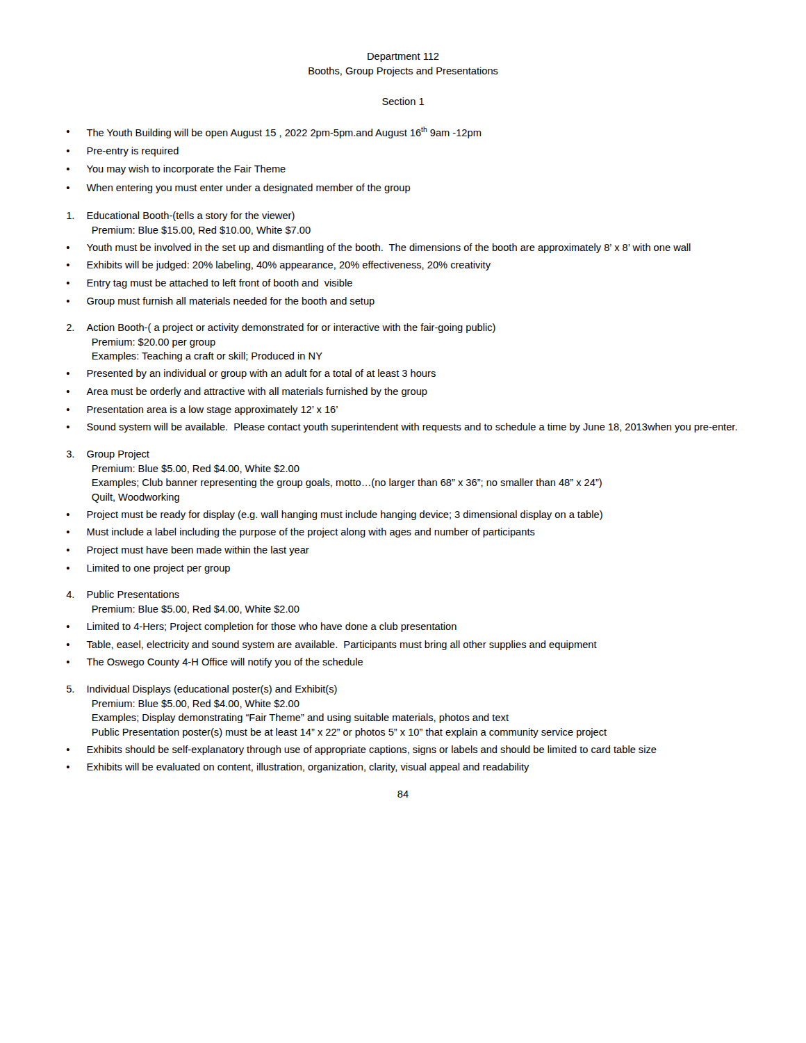Department 112
Booths, Group Projects and Presentations
Section 1
The Youth Building will be open August 15 , 2022 2pm-5pm.and August 16th 9am -12pm
Pre-entry is required
You may wish to incorporate the Fair Theme
When entering you must enter under a designated member of the group
Educational Booth-(tells a story for the viewer)
Premium: Blue $15.00, Red $10.00, White $7.00
Youth must be involved in the set up and dismantling of the booth. The dimensions of the booth are approximately 8’ x 8’ with one wall
Exhibits will be judged: 20% labeling, 40% appearance, 20% effectiveness, 20% creativity
Entry tag must be attached to left front of booth and visible
Group must furnish all materials needed for the booth and setup
Action Booth-( a project or activity demonstrated for or interactive with the fair-going public)
Premium: $20.00 per group
Examples: Teaching a craft or skill; Produced in NY
Presented by an individual or group with an adult for a total of at least 3 hours
Area must be orderly and attractive with all materials furnished by the group
Presentation area is a low stage approximately 12’ x 16’
Sound system will be available. Please contact youth superintendent with requests and to schedule a time by June 18, 2013when you pre-enter.
Group Project
Premium: Blue $5.00, Red $4.00, White $2.00
Examples; Club banner representing the group goals, motto…(no larger than 68” x 36”; no smaller than 48” x 24”)
Quilt, Woodworking
Project must be ready for display (e.g. wall hanging must include hanging device; 3 dimensional display on a table)
Must include a label including the purpose of the project along with ages and number of participants
Project must have been made within the last year
Limited to one project per group
Public Presentations
Premium: Blue $5.00, Red $4.00, White $2.00
Limited to 4-Hers; Project completion for those who have done a club presentation
Table, easel, electricity and sound system are available. Participants must bring all other supplies and equipment
The Oswego County 4-H Office will notify you of the schedule
Individual Displays (educational poster(s) and Exhibit(s)
Premium: Blue $5.00, Red $4.00, White $2.00
Examples; Display demonstrating “Fair Theme” and using suitable materials, photos and text
Public Presentation poster(s) must be at least 14” x 22” or photos 5” x 10” that explain a community service project
Exhibits should be self-explanatory through use of appropriate captions, signs or labels and should be limited to card table size
Exhibits will be evaluated on content, illustration, organization, clarity, visual appeal and readability
84